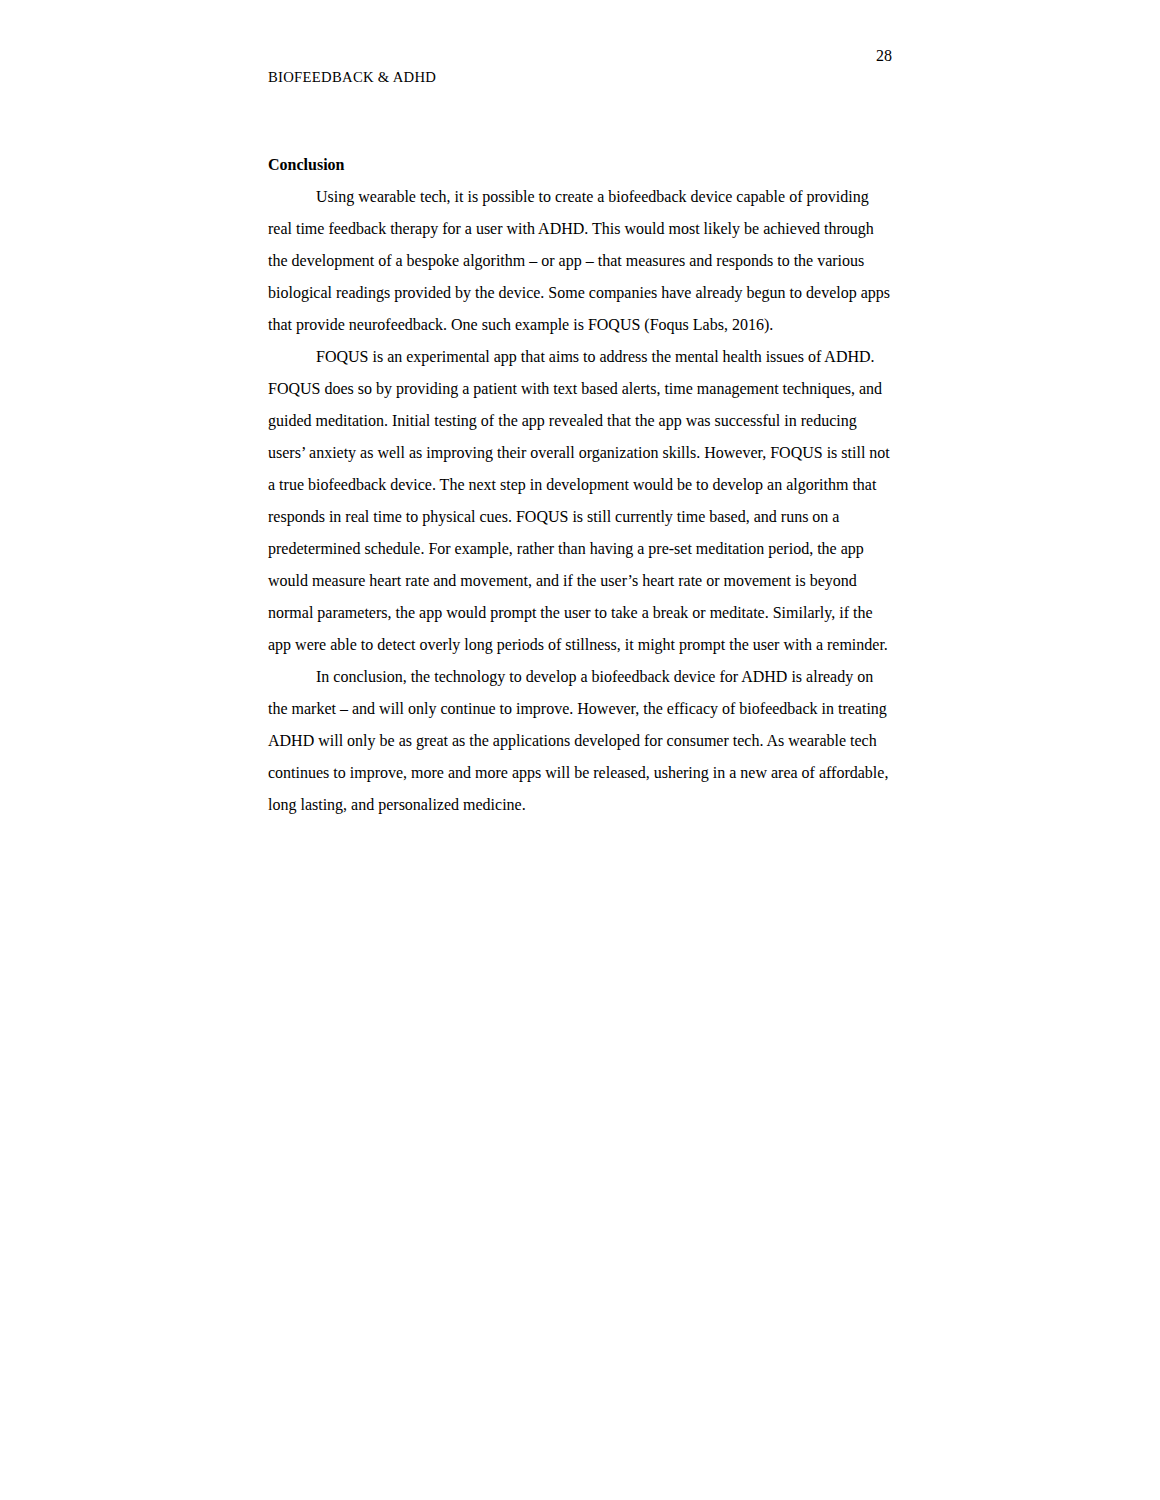28
BIOFEEDBACK & ADHD
Conclusion
Using wearable tech, it is possible to create a biofeedback device capable of providing real time feedback therapy for a user with ADHD. This would most likely be achieved through the development of a bespoke algorithm – or app – that measures and responds to the various biological readings provided by the device. Some companies have already begun to develop apps that provide neurofeedback. One such example is FOQUS (Foqus Labs, 2016).
FOQUS is an experimental app that aims to address the mental health issues of ADHD. FOQUS does so by providing a patient with text based alerts, time management techniques, and guided meditation. Initial testing of the app revealed that the app was successful in reducing users’ anxiety as well as improving their overall organization skills. However, FOQUS is still not a true biofeedback device. The next step in development would be to develop an algorithm that responds in real time to physical cues. FOQUS is still currently time based, and runs on a predetermined schedule. For example, rather than having a pre-set meditation period, the app would measure heart rate and movement, and if the user’s heart rate or movement is beyond normal parameters, the app would prompt the user to take a break or meditate. Similarly, if the app were able to detect overly long periods of stillness, it might prompt the user with a reminder.
In conclusion, the technology to develop a biofeedback device for ADHD is already on the market – and will only continue to improve. However, the efficacy of biofeedback in treating ADHD will only be as great as the applications developed for consumer tech. As wearable tech continues to improve, more and more apps will be released, ushering in a new area of affordable, long lasting, and personalized medicine.